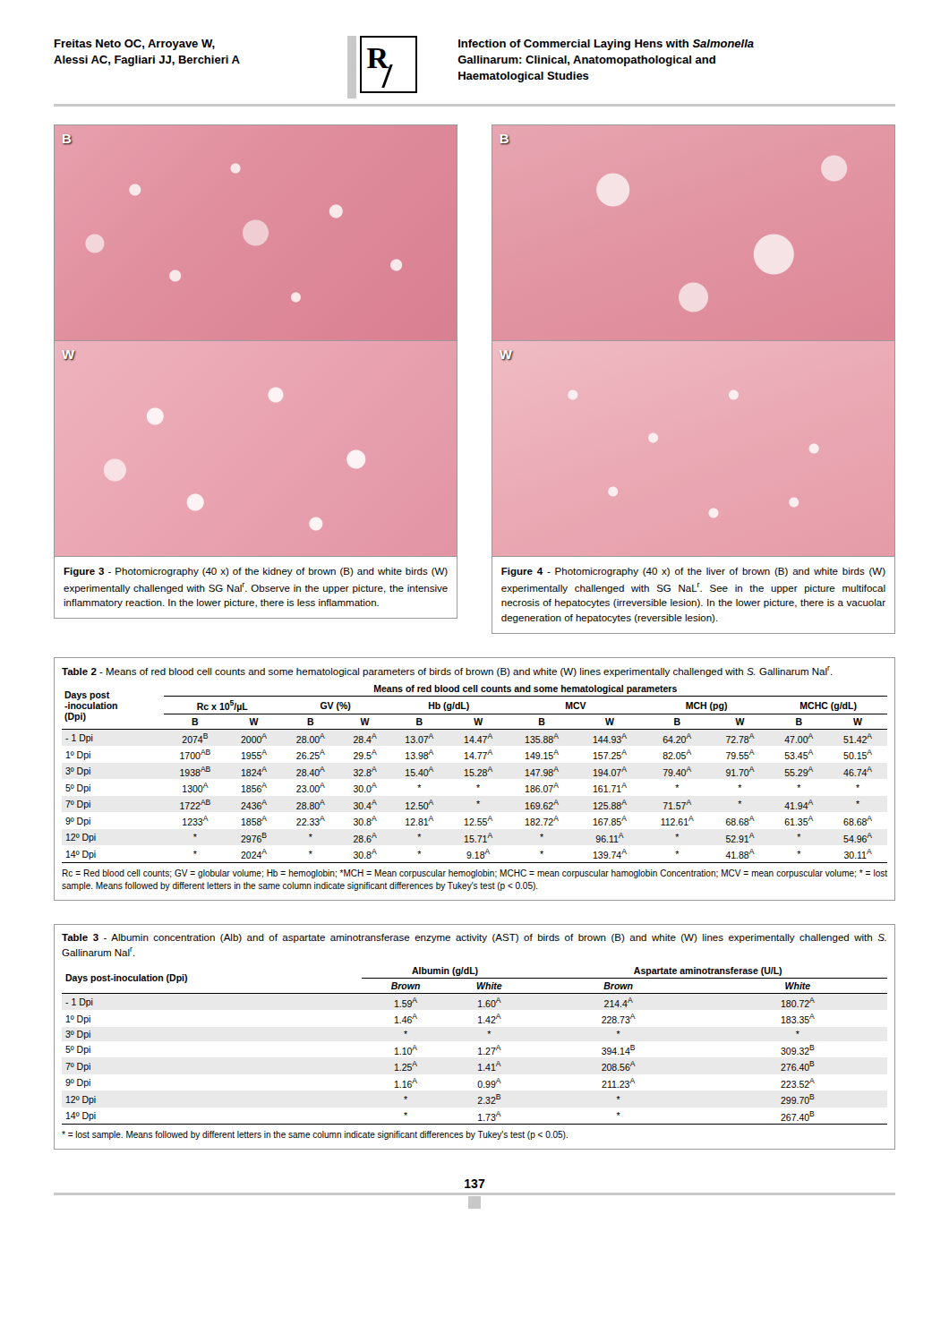Freitas Neto OC, Arroyave W,
Alessi AC, Fagliari JJ, Berchieri A
Infection of Commercial Laying Hens with Salmonella
Gallinarum: Clinical, Anatomopathological and
Haematological Studies
B
W
Figure 3 - Photomicrography (40 x) of the kidney of brown (B) and white birds (W) experimentally challenged with SG Nalr. Observe in the upper picture, the intensive inflammatory reaction. In the lower picture, there is less inflammation.
B
W
Figure 4 - Photomicrography (40 x) of the liver of brown (B) and white birds (W) experimentally challenged with SG NaLr. See in the upper picture multifocal necrosis of hepatocytes (irreversible lesion). In the lower picture, there is a vacuolar degeneration of hepatocytes (reversible lesion).
Table 2 - Means of red blood cell counts and some hematological parameters of birds of brown (B) and white (W) lines experimentally challenged with S. Gallinarum Nalr.
| Days post -inoculation (Dpi) | Means of red blood cell counts and some hematological parameters |
| --- | --- |
| Rc x 10 5 /µL | GV (%) | Hb (g/dL) | MCV | MCH (pg) | MCHC (g/dL) |
| B | W | B | W | B | W | B | W | B | W | B | W |
| - 1 Dpi | 2074 B | 2000 A | 28.00 A | 28.4 A | 13.07 A | 14.47 A | 135.88 A | 144.93 A | 64.20 A | 72.78 A | 47.00 A | 51.42 A |
| 1º Dpi | 1700 AB | 1955 A | 26.25 A | 29.5 A | 13.98 A | 14.77 A | 149.15 A | 157.25 A | 82.05 A | 79.55 A | 53.45 A | 50.15 A |
| 3º Dpi | 1938 AB | 1824 A | 28.40 A | 32.8 A | 15.40 A | 15.28 A | 147.98 A | 194.07 A | 79.40 A | 91.70 A | 55.29 A | 46.74 A |
| 5º Dpi | 1300 A | 1856 A | 23.00 A | 30.0 A | * | * | 186.07 A | 161.71 A | * | * | * | * |
| 7º Dpi | 1722 AB | 2436 A | 28.80 A | 30.4 A | 12.50 A | * | 169.62 A | 125.88 A | 71.57 A | * | 41.94 A | * |
| 9º Dpi | 1233 A | 1858 A | 22.33 A | 30.8 A | 12.81 A | 12.55 A | 182.72 A | 167.85 A | 112.61 A | 68.68 A | 61.35 A | 68.68 A |
| 12º Dpi | * | 2976 B | * | 28.6 A | * | 15.71 A | * | 96.11 A | * | 52.91 A | * | 54.96 A |
| 14º Dpi | * | 2024 A | * | 30.8 A | * | 9.18 A | * | 139.74 A | * | 41.88 A | * | 30.11 A |
Rc = Red blood cell counts; GV = globular volume; Hb = hemoglobin; *MCH = Mean corpuscular hemoglobin; MCHC = mean corpuscular hamoglobin Concentration; MCV = mean corpuscular volume; * = lost sample. Means followed by different letters in the same column indicate significant differences by Tukey's test (p < 0.05).
Table 3 - Albumin concentration (Alb) and of aspartate aminotransferase enzyme activity (AST) of birds of brown (B) and white (W) lines experimentally challenged with S. Gallinarum Nalr.
| Days post-inoculation (Dpi) | Albumin (g/dL) | Aspartate aminotransferase (U/L) |
| --- | --- | --- |
| Brown | White | Brown | White |
| - 1 Dpi | 1.59 A | 1.60 A | 214.4 A | 180.72 A |
| 1º Dpi | 1.46 A | 1.42 A | 228.73 A | 183.35 A |
| 3º Dpi | * | * | * | * |
| 5º Dpi | 1.10 A | 1.27 A | 394.14 B | 309.32 B |
| 7º Dpi | 1.25 A | 1.41 A | 208.56 A | 276.40 B |
| 9º Dpi | 1.16 A | 0.99 A | 211.23 A | 223.52 A |
| 12º Dpi | * | 2.32 B | * | 299.70 B |
| 14º Dpi | * | 1.73 A | * | 267.40 B |
* = lost sample. Means followed by different letters in the same column indicate significant differences by Tukey's test (p < 0.05).
137